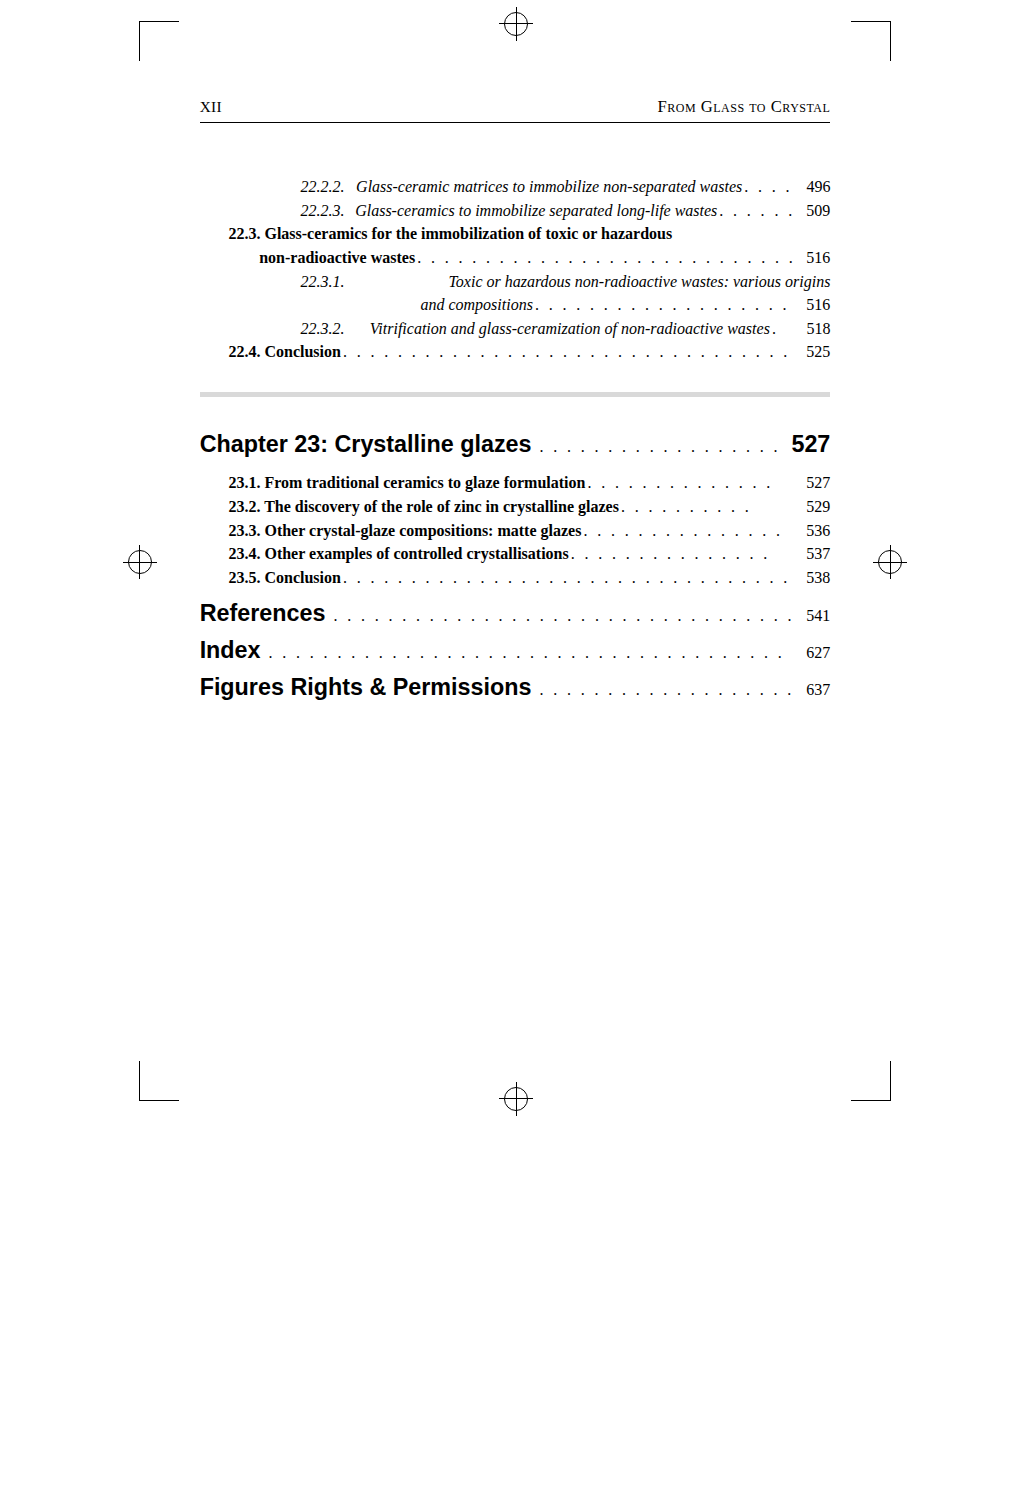XII From Glass to Crystal
22.2.2. Glass-ceramic matrices to immobilize non-separated wastes . . . . 496
22.2.3. Glass-ceramics to immobilize separated long-life wastes . . . . . . 509
22.3. Glass-ceramics for the immobilization of toxic or hazardous
non-radioactive wastes . . . . . . . . . . . . . . . . . . . . . . . . . . . . . . . . . . . . 516
22.3.1. Toxic or hazardous non-radioactive wastes: various origins
and compositions . . . . . . . . . . . . . . . . . . . . . . . . . . . . . . . . . 516
22.3.2. Vitrification and glass-ceramization of non-radioactive wastes . 518
22.4. Conclusion . . . . . . . . . . . . . . . . . . . . . . . . . . . . . . . . . . . . . . . . . . . . . 525
Chapter 23: Crystalline glazes . . . . . . . . . . . . . . . . . . 527
23.1. From traditional ceramics to glaze formulation . . . . . . . . . . . . . . 527
23.2. The discovery of the role of zinc in crystalline glazes . . . . . . . . . . 529
23.3. Other crystal-glaze compositions: matte glazes . . . . . . . . . . . . . . . 536
23.4. Other examples of controlled crystallisations . . . . . . . . . . . . . . . 537
23.5. Conclusion . . . . . . . . . . . . . . . . . . . . . . . . . . . . . . . . . . . . . . . . . . . . . 538
References . . . . . . . . . . . . . . . . . . . . . . . . . . . . . . . . . . . . . . . . . . . . . 541
Index . . . . . . . . . . . . . . . . . . . . . . . . . . . . . . . . . . . . . . . . . . . . . . . . . 627
Figures Rights & Permissions . . . . . . . . . . . . . . . . . . . . . . . 637